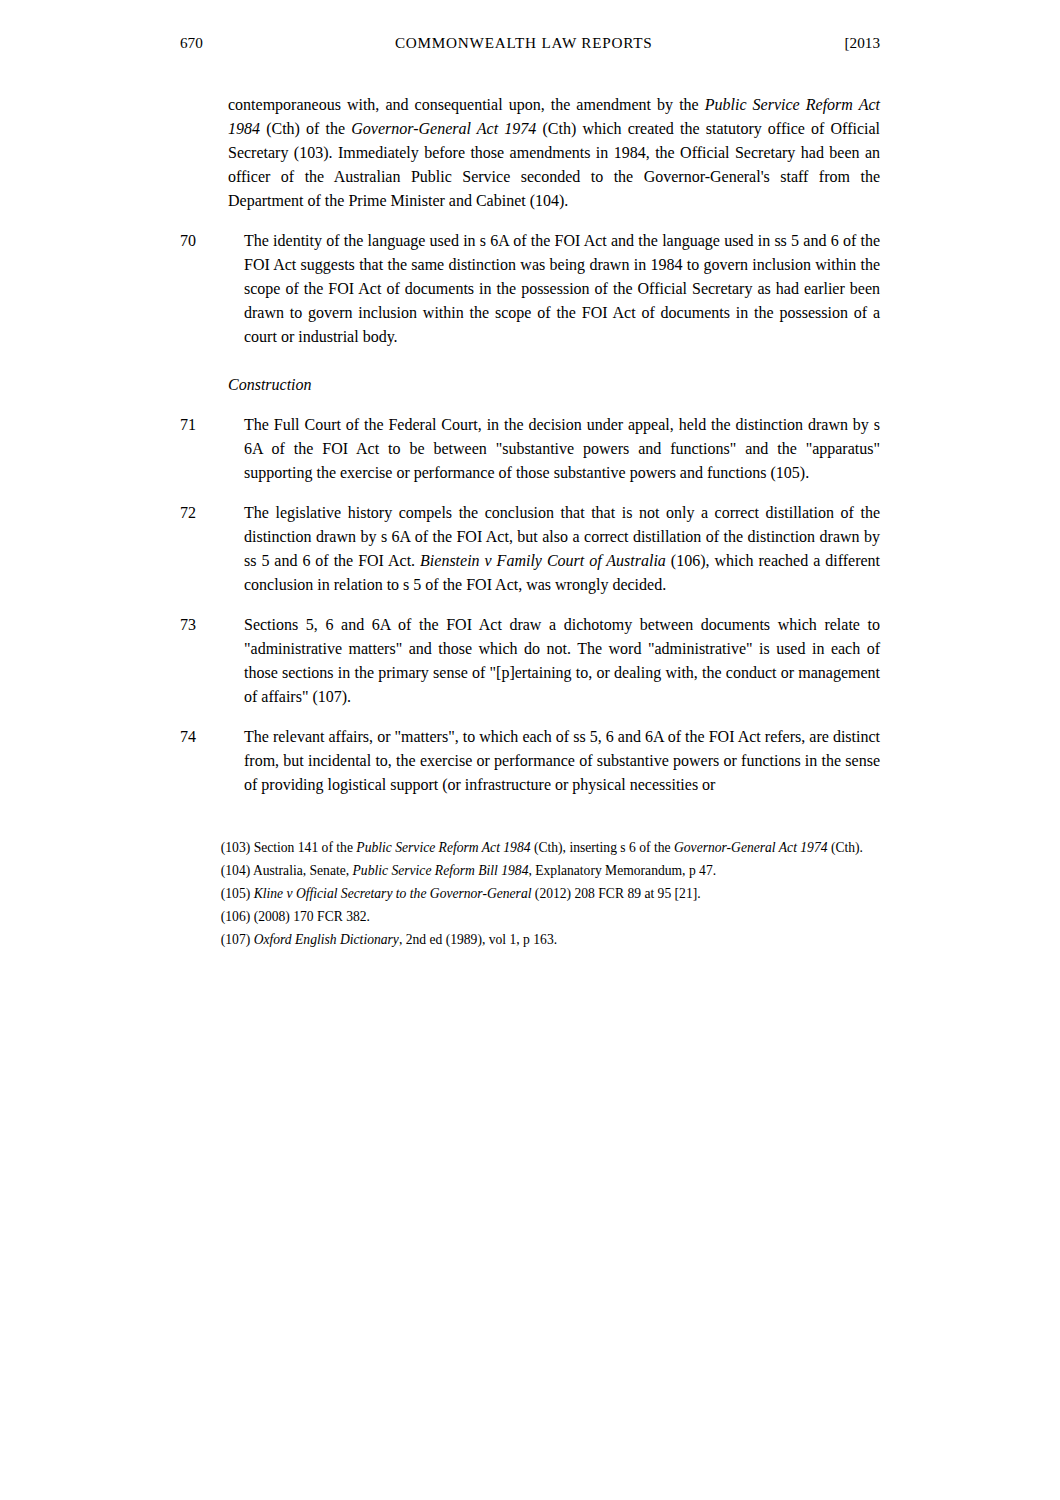670 COMMONWEALTH LAW REPORTS [2013
contemporaneous with, and consequential upon, the amendment by the Public Service Reform Act 1984 (Cth) of the Governor-General Act 1974 (Cth) which created the statutory office of Official Secretary (103). Immediately before those amendments in 1984, the Official Secretary had been an officer of the Australian Public Service seconded to the Governor-General's staff from the Department of the Prime Minister and Cabinet (104).
70
The identity of the language used in s 6A of the FOI Act and the language used in ss 5 and 6 of the FOI Act suggests that the same distinction was being drawn in 1984 to govern inclusion within the scope of the FOI Act of documents in the possession of the Official Secretary as had earlier been drawn to govern inclusion within the scope of the FOI Act of documents in the possession of a court or industrial body.
Construction
71
The Full Court of the Federal Court, in the decision under appeal, held the distinction drawn by s 6A of the FOI Act to be between "substantive powers and functions" and the "apparatus" supporting the exercise or performance of those substantive powers and functions (105).
72
The legislative history compels the conclusion that that is not only a correct distillation of the distinction drawn by s 6A of the FOI Act, but also a correct distillation of the distinction drawn by ss 5 and 6 of the FOI Act. Bienstein v Family Court of Australia (106), which reached a different conclusion in relation to s 5 of the FOI Act, was wrongly decided.
73
Sections 5, 6 and 6A of the FOI Act draw a dichotomy between documents which relate to "administrative matters" and those which do not. The word "administrative" is used in each of those sections in the primary sense of "[p]ertaining to, or dealing with, the conduct or management of affairs" (107).
74
The relevant affairs, or "matters", to which each of ss 5, 6 and 6A of the FOI Act refers, are distinct from, but incidental to, the exercise or performance of substantive powers or functions in the sense of providing logistical support (or infrastructure or physical necessities or
(103) Section 141 of the Public Service Reform Act 1984 (Cth), inserting s 6 of the Governor-General Act 1974 (Cth).
(104) Australia, Senate, Public Service Reform Bill 1984, Explanatory Memorandum, p 47.
(105) Kline v Official Secretary to the Governor-General (2012) 208 FCR 89 at 95 [21].
(106) (2008) 170 FCR 382.
(107) Oxford English Dictionary, 2nd ed (1989), vol 1, p 163.